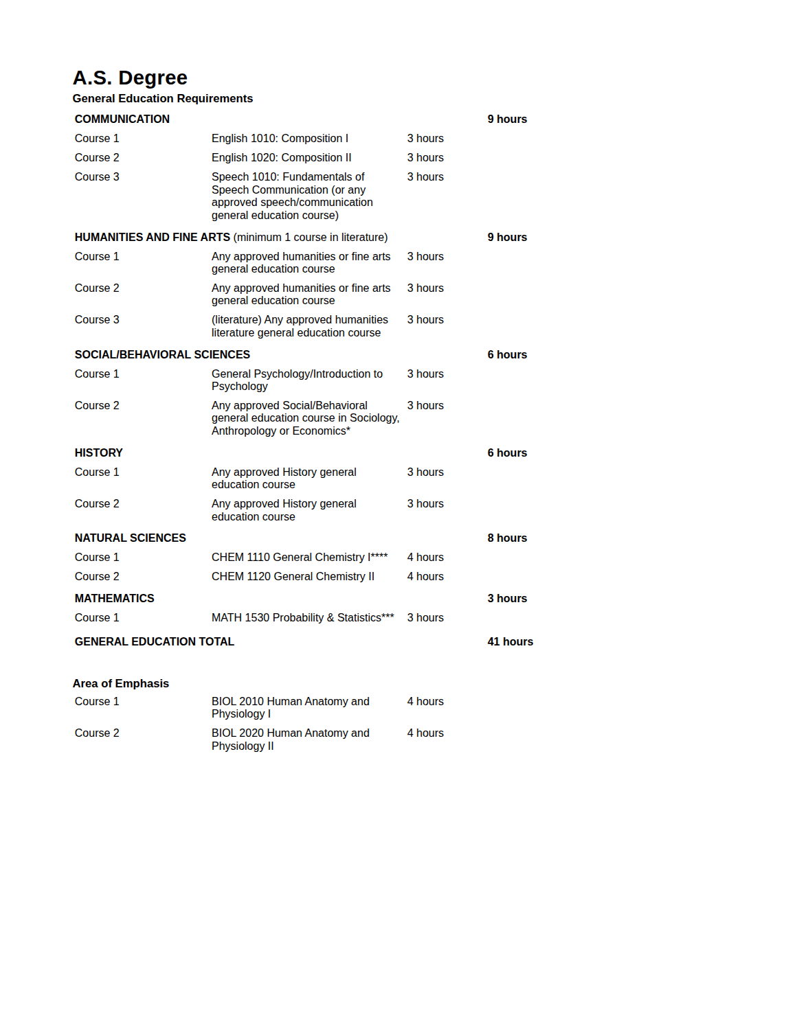A.S. Degree
General Education Requirements
| COMMUNICATION | 9 hours |
| Course 1 | English 1010: Composition I | 3 hours | |
| Course 2 | English 1020: Composition II | 3 hours | |
| Course 3 | Speech 1010: Fundamentals of Speech Communication (or any approved speech/communication general education course) | 3 hours | |
| HUMANITIES AND FINE ARTS (minimum 1 course in literature) | 9 hours |
| Course 1 | Any approved humanities or fine arts general education course | 3 hours | |
| Course 2 | Any approved humanities or fine arts general education course | 3 hours | |
| Course 3 | (literature) Any approved humanities literature general education course | 3 hours | |
| SOCIAL/BEHAVIORAL SCIENCES | 6 hours |
| Course 1 | General Psychology/Introduction to Psychology | 3 hours | |
| Course 2 | Any approved Social/Behavioral general education course in Sociology, Anthropology or Economics* | 3 hours | |
| HISTORY | 6 hours |
| Course 1 | Any approved History general education course | 3 hours | |
| Course 2 | Any approved History general education course | 3 hours | |
| NATURAL SCIENCES | 8 hours |
| Course 1 | CHEM 1110 General Chemistry I**** | 4 hours | |
| Course 2 | CHEM 1120 General Chemistry II | 4 hours | |
| MATHEMATICS | 3 hours |
| Course 1 | MATH 1530 Probability & Statistics*** | 3 hours | |
| GENERAL EDUCATION TOTAL | 41 hours |
Area of Emphasis
| Course 1 | BIOL 2010 Human Anatomy and Physiology I | 4 hours | |
| Course 2 | BIOL 2020 Human Anatomy and Physiology II | 4 hours | |